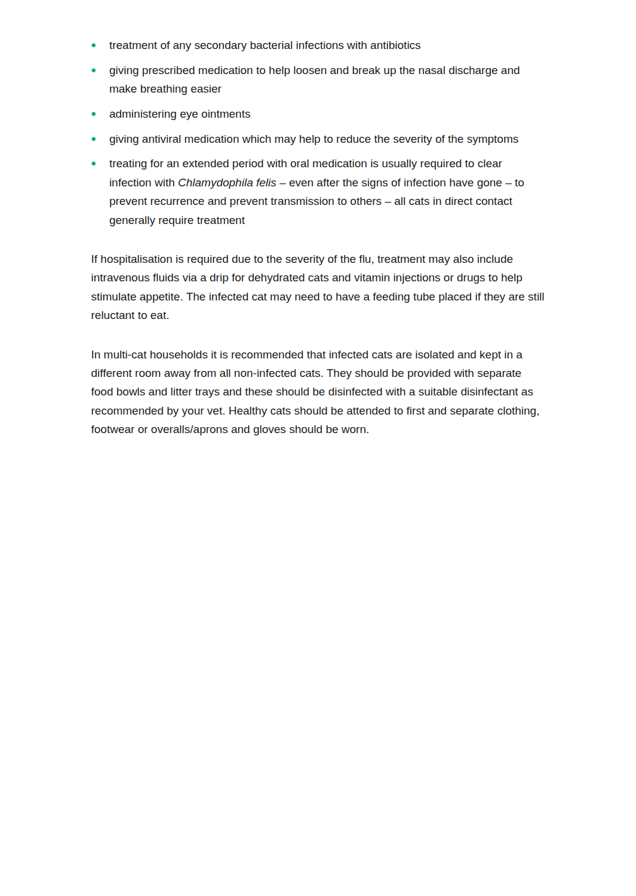treatment of any secondary bacterial infections with antibiotics
giving prescribed medication to help loosen and break up the nasal discharge and make breathing easier
administering eye ointments
giving antiviral medication which may help to reduce the severity of the symptoms
treating for an extended period with oral medication is usually required to clear infection with Chlamydophila felis – even after the signs of infection have gone – to prevent recurrence and prevent transmission to others – all cats in direct contact generally require treatment
If hospitalisation is required due to the severity of the flu, treatment may also include intravenous fluids via a drip for dehydrated cats and vitamin injections or drugs to help stimulate appetite. The infected cat may need to have a feeding tube placed if they are still reluctant to eat.
In multi-cat households it is recommended that infected cats are isolated and kept in a different room away from all non-infected cats. They should be provided with separate food bowls and litter trays and these should be disinfected with a suitable disinfectant as recommended by your vet. Healthy cats should be attended to first and separate clothing, footwear or overalls/aprons and gloves should be worn.